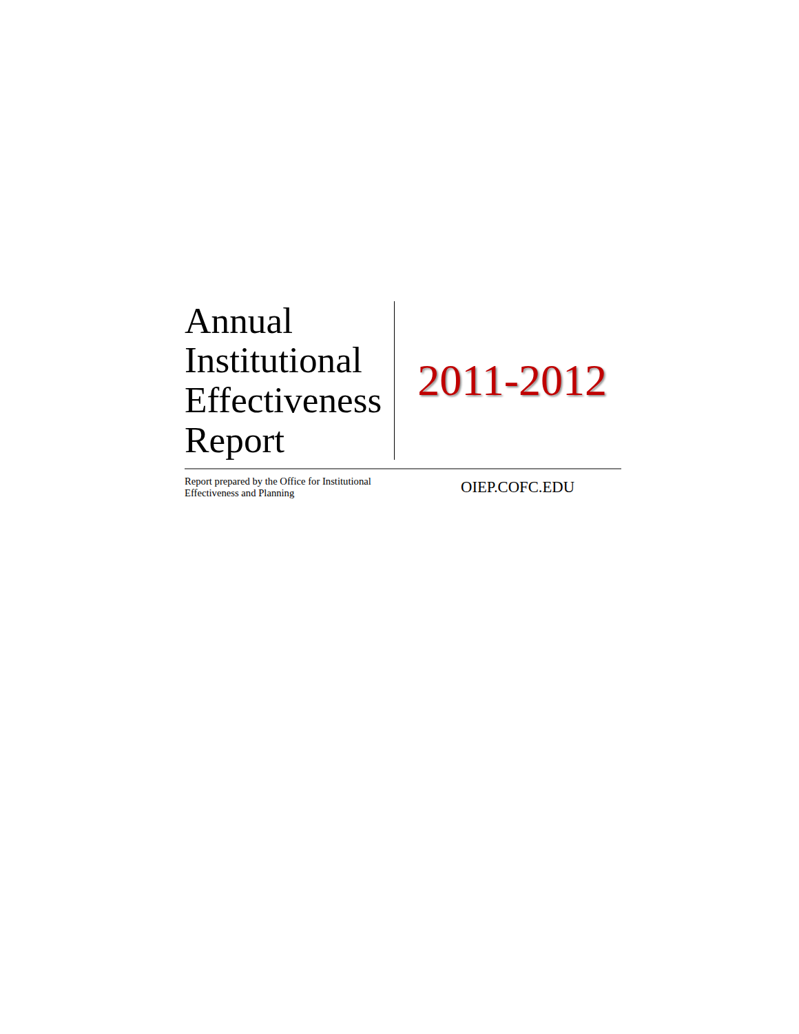Annual Institutional Effectiveness Report
2011-2012
Report prepared by the Office for Institutional Effectiveness and Planning
OIEP.COFC.EDU